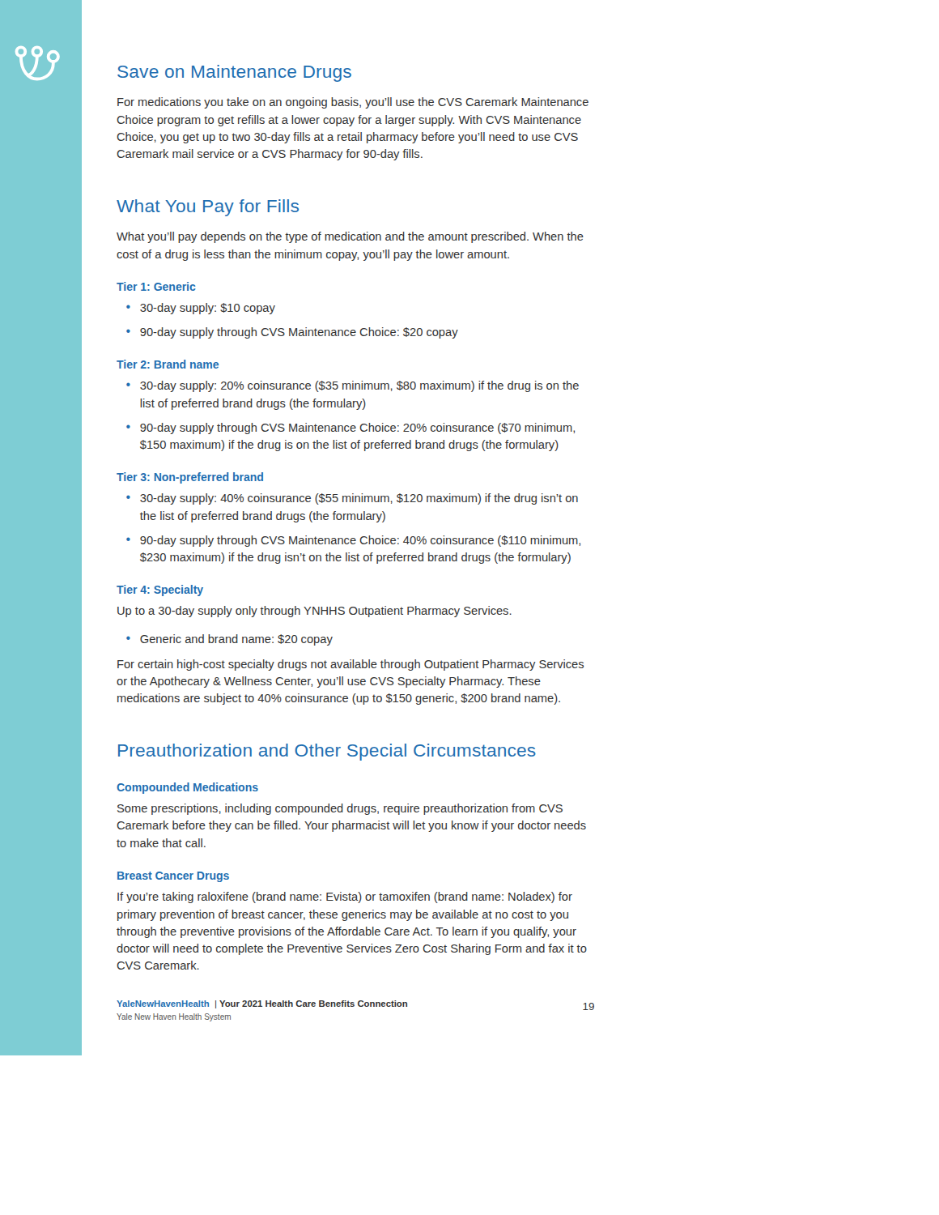Save on Maintenance Drugs
For medications you take on an ongoing basis, you’ll use the CVS Caremark Maintenance Choice program to get refills at a lower copay for a larger supply. With CVS Maintenance Choice, you get up to two 30-day fills at a retail pharmacy before you’ll need to use CVS Caremark mail service or a CVS Pharmacy for 90-day fills.
What You Pay for Fills
What you’ll pay depends on the type of medication and the amount prescribed. When the cost of a drug is less than the minimum copay, you’ll pay the lower amount.
Tier 1: Generic
30-day supply: $10 copay
90-day supply through CVS Maintenance Choice: $20 copay
Tier 2: Brand name
30-day supply: 20% coinsurance ($35 minimum, $80 maximum) if the drug is on the list of preferred brand drugs (the formulary)
90-day supply through CVS Maintenance Choice: 20% coinsurance ($70 minimum, $150 maximum) if the drug is on the list of preferred brand drugs (the formulary)
Tier 3: Non-preferred brand
30-day supply: 40% coinsurance ($55 minimum, $120 maximum) if the drug isn’t on the list of preferred brand drugs (the formulary)
90-day supply through CVS Maintenance Choice: 40% coinsurance ($110 minimum, $230 maximum) if the drug isn’t on the list of preferred brand drugs (the formulary)
Tier 4: Specialty
Up to a 30-day supply only through YNHHS Outpatient Pharmacy Services.
Generic and brand name: $20 copay
For certain high-cost specialty drugs not available through Outpatient Pharmacy Services or the Apothecary & Wellness Center, you’ll use CVS Specialty Pharmacy. These medications are subject to 40% coinsurance (up to $150 generic, $200 brand name).
Preauthorization and Other Special Circumstances
Compounded Medications
Some prescriptions, including compounded drugs, require preauthorization from CVS Caremark before they can be filled. Your pharmacist will let you know if your doctor needs to make that call.
Breast Cancer Drugs
If you’re taking raloxifene (brand name: Evista) or tamoxifen (brand name: Noladex) for primary prevention of breast cancer, these generics may be available at no cost to you through the preventive provisions of the Affordable Care Act. To learn if you qualify, your doctor will need to complete the Preventive Services Zero Cost Sharing Form and fax it to CVS Caremark.
YaleNewHavenHealth | Your 2021 Health Care Benefits Connection Yale New Haven Health System
19